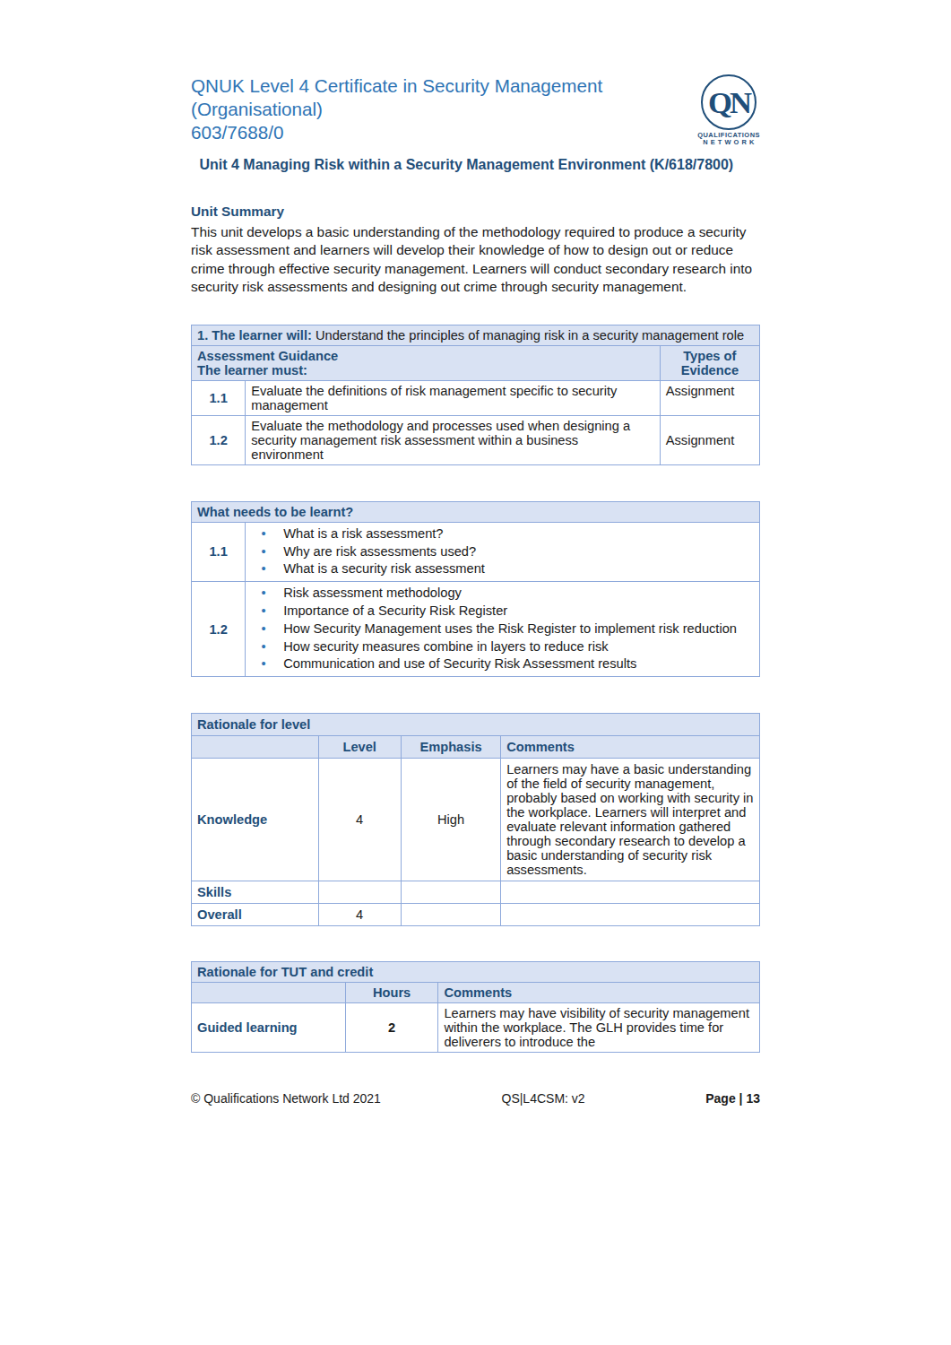QNUK Level 4 Certificate in Security Management (Organisational)
603/7688/0
QN
QUALIFICATIONS
N E T W O R K
Unit 4 Managing Risk within a Security Management Environment (K/618/7800)
Unit Summary
This unit develops a basic understanding of the methodology required to produce a security risk assessment and learners will develop their knowledge of how to design out or reduce crime through effective security management. Learners will conduct secondary research into security risk assessments and designing out crime through security management.
| 1. The learner will: Understand the principles of managing risk in a security management role |
| Assessment Guidance The learner must: | Types of Evidence |
| 1.1 | Evaluate the definitions of risk management specific to security management | Assignment |
| 1.2 | Evaluate the methodology and processes used when designing a security management risk assessment within a business environment | Assignment |
| What needs to be learnt? |
| 1.1 | What is a risk assessment? Why are risk assessments used? What is a security risk assessment |
| 1.2 | Risk assessment methodology Importance of a Security Risk Register How Security Management uses the Risk Register to implement risk reduction How security measures combine in layers to reduce risk Communication and use of Security Risk Assessment results |
| Rationale for level |
| | Level | Emphasis | Comments |
| Knowledge | 4 | High | Learners may have a basic understanding of the field of security management, probably based on working with security in the workplace. Learners will interpret and evaluate relevant information gathered through secondary research to develop a basic understanding of security risk assessments. |
| Skills | | | |
| Overall | 4 | | |
| Rationale for TUT and credit |
| | Hours | Comments |
| Guided learning | 2 | Learners may have visibility of security management within the workplace. The GLH provides time for deliverers to introduce the |
© Qualifications Network Ltd 2021
QS|L4CSM: v2
Page | 13